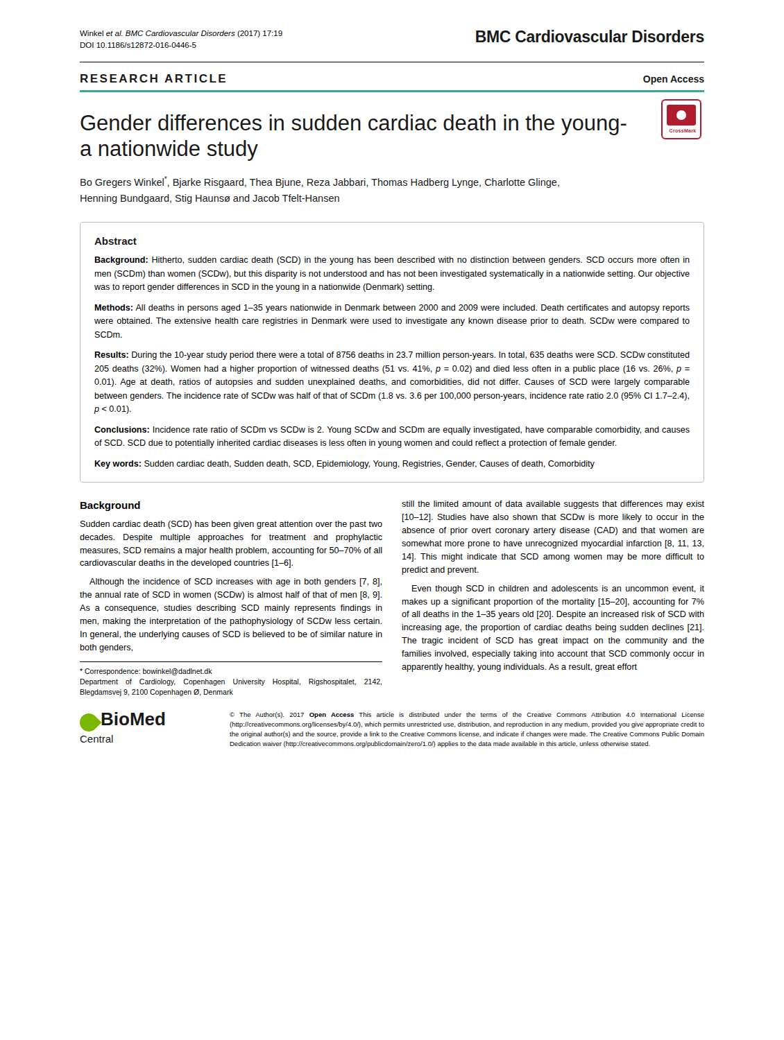Winkel et al. BMC Cardiovascular Disorders (2017) 17:19
DOI 10.1186/s12872-016-0446-5
BMC Cardiovascular Disorders
RESEARCH ARTICLE
Open Access
CrossMark
Gender differences in sudden cardiac death in the young-a nationwide study
Bo Gregers Winkel*, Bjarke Risgaard, Thea Bjune, Reza Jabbari, Thomas Hadberg Lynge, Charlotte Glinge,
Henning Bundgaard, Stig Haunsø and Jacob Tfelt-Hansen
Abstract
Background: Hitherto, sudden cardiac death (SCD) in the young has been described with no distinction between genders. SCD occurs more often in men (SCDm) than women (SCDw), but this disparity is not understood and has not been investigated systematically in a nationwide setting. Our objective was to report gender differences in SCD in the young in a nationwide (Denmark) setting.
Methods: All deaths in persons aged 1–35 years nationwide in Denmark between 2000 and 2009 were included. Death certificates and autopsy reports were obtained. The extensive health care registries in Denmark were used to investigate any known disease prior to death. SCDw were compared to SCDm.
Results: During the 10-year study period there were a total of 8756 deaths in 23.7 million person-years. In total, 635 deaths were SCD. SCDw constituted 205 deaths (32%). Women had a higher proportion of witnessed deaths (51 vs. 41%, p = 0.02) and died less often in a public place (16 vs. 26%, p = 0.01). Age at death, ratios of autopsies and sudden unexplained deaths, and comorbidities, did not differ. Causes of SCD were largely comparable between genders. The incidence rate of SCDw was half of that of SCDm (1.8 vs. 3.6 per 100,000 person-years, incidence rate ratio 2.0 (95% CI 1.7–2.4), p < 0.01).
Conclusions: Incidence rate ratio of SCDm vs SCDw is 2. Young SCDw and SCDm are equally investigated, have comparable comorbidity, and causes of SCD. SCD due to potentially inherited cardiac diseases is less often in young women and could reflect a protection of female gender.
Key words: Sudden cardiac death, Sudden death, SCD, Epidemiology, Young, Registries, Gender, Causes of death, Comorbidity
Background
Sudden cardiac death (SCD) has been given great attention over the past two decades. Despite multiple approaches for treatment and prophylactic measures, SCD remains a major health problem, accounting for 50–70% of all cardiovascular deaths in the developed countries [1–6].
Although the incidence of SCD increases with age in both genders [7, 8], the annual rate of SCD in women (SCDw) is almost half of that of men [8, 9]. As a consequence, studies describing SCD mainly represents findings in men, making the interpretation of the pathophysiology of SCDw less certain. In general, the underlying causes of SCD is believed to be of similar nature in both genders,
* Correspondence: bowinkel@dadlnet.dk
Department of Cardiology, Copenhagen University Hospital, Rigshospitalet, 2142, Blegdamsvej 9, 2100 Copenhagen Ø, Denmark
still the limited amount of data available suggests that differences may exist [10–12]. Studies have also shown that SCDw is more likely to occur in the absence of prior overt coronary artery disease (CAD) and that women are somewhat more prone to have unrecognized myocardial infarction [8, 11, 13, 14]. This might indicate that SCD among women may be more difficult to predict and prevent.
Even though SCD in children and adolescents is an uncommon event, it makes up a significant proportion of the mortality [15–20], accounting for 7% of all deaths in the 1–35 years old [20]. Despite an increased risk of SCD with increasing age, the proportion of cardiac deaths being sudden declines [21]. The tragic incident of SCD has great impact on the community and the families involved, especially taking into account that SCD commonly occur in apparently healthy, young individuals. As a result, great effort
Bio Med
Central
© The Author(s). 2017 Open Access This article is distributed under the terms of the Creative Commons Attribution 4.0 International License (http://creativecommons.org/licenses/by/4.0/), which permits unrestricted use, distribution, and reproduction in any medium, provided you give appropriate credit to the original author(s) and the source, provide a link to the Creative Commons license, and indicate if changes were made. The Creative Commons Public Domain Dedication waiver (http://creativecommons.org/publicdomain/zero/1.0/) applies to the data made available in this article, unless otherwise stated.